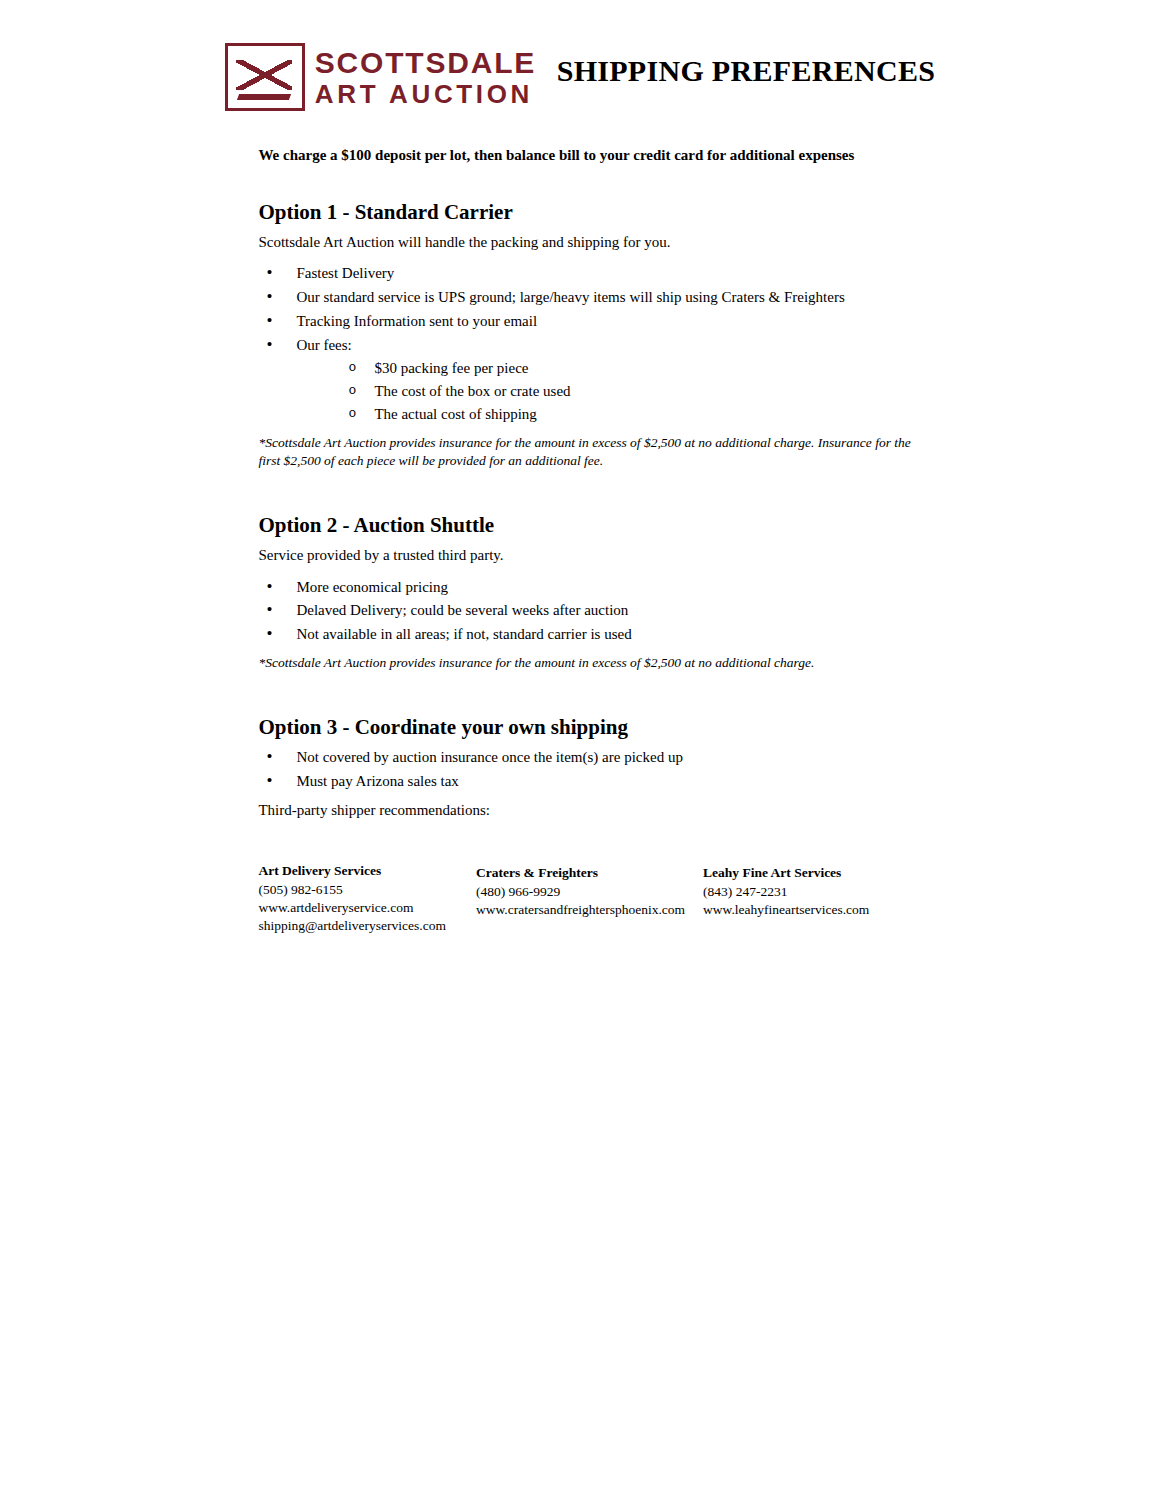SCOTTSDALE ART AUCTION
SHIPPING PREFERENCES
We charge a $100 deposit per lot, then balance bill to your credit card for additional expenses
Option 1 - Standard Carrier
Scottsdale Art Auction will handle the packing and shipping for you.
Fastest Delivery
Our standard service is UPS ground; large/heavy items will ship using Craters & Freighters
Tracking Information sent to your email
Our fees:
$30 packing fee per piece
The cost of the box or crate used
The actual cost of shipping
*Scottsdale Art Auction provides insurance for the amount in excess of $2,500 at no additional charge. Insurance for the first $2,500 of each piece will be provided for an additional fee.
Option 2 - Auction Shuttle
Service provided by a trusted third party.
More economical pricing
Delaved Delivery; could be several weeks after auction
Not available in all areas; if not, standard carrier is used
*Scottsdale Art Auction provides insurance for the amount in excess of $2,500 at no additional charge.
Option 3 - Coordinate your own shipping
Not covered by auction insurance once the item(s) are picked up
Must pay Arizona sales tax
Third-party shipper recommendations:
Art Delivery Services
(505) 982-6155
www.artdeliveryservice.com
shipping@artdeliveryservices.com
Craters & Freighters
(480) 966-9929
www.cratersandfreightersphoenix.com
Leahy Fine Art Services
(843) 247-2231
www.leahyfineartservices.com